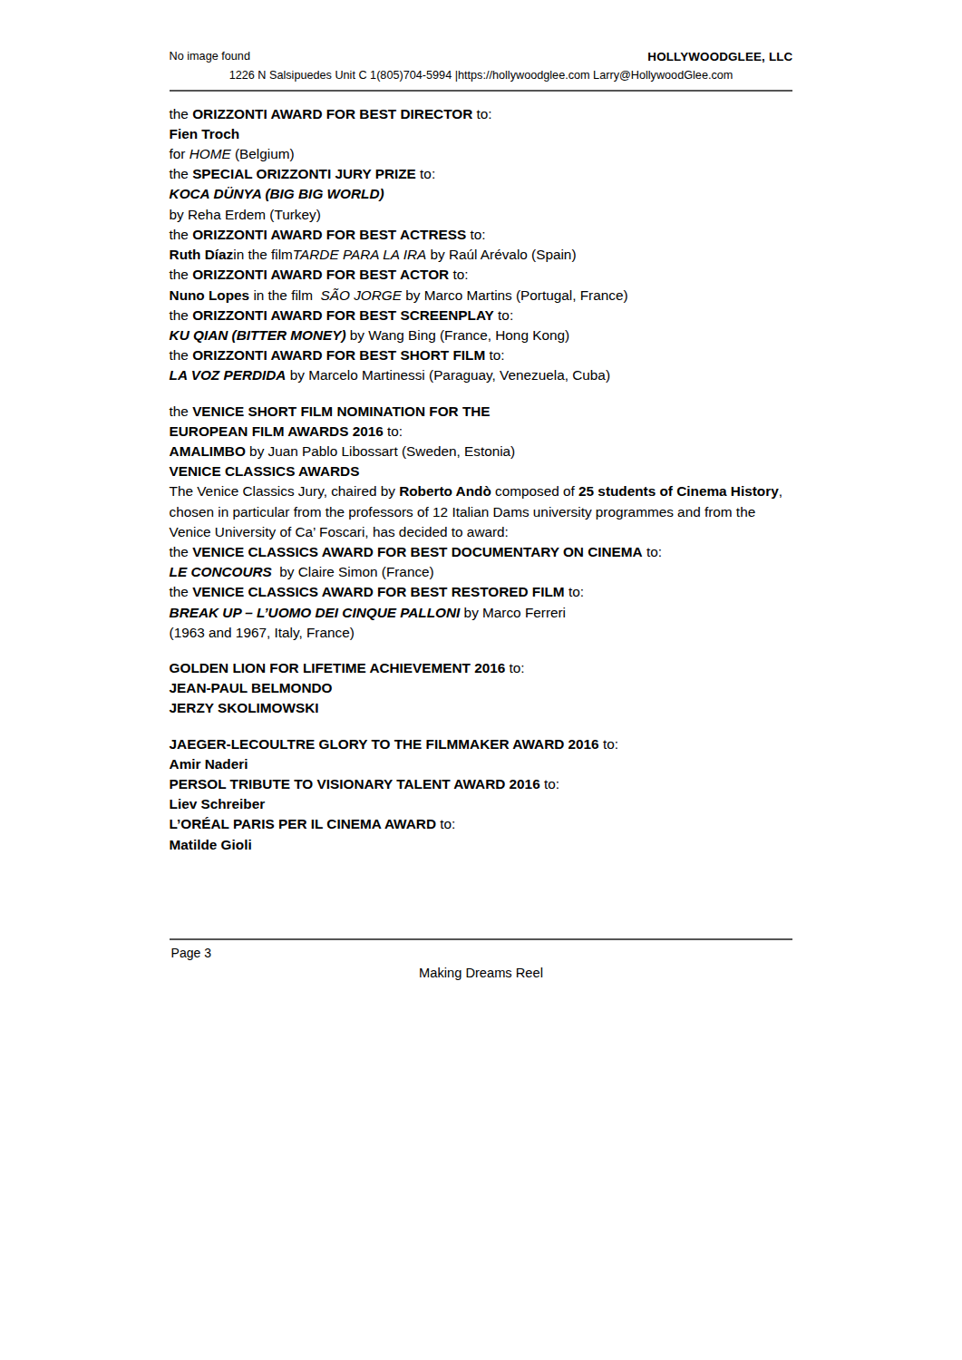No image found
HOLLYWOODGLEE, LLC
1226 N Salsipuedes Unit C 1(805)704-5994 |https://hollywoodglee.com Larry@HollywoodGlee.com
the ORIZZONTI AWARD FOR BEST DIRECTOR to:
Fien Troch
for HOME (Belgium)
the SPECIAL ORIZZONTI JURY PRIZE to:
KOCA DÜNYA (BIG BIG WORLD)
by Reha Erdem (Turkey)
the ORIZZONTI AWARD FOR BEST ACTRESS to:
Ruth Díazin the filmTARDE PARA LA IRA by Raúl Arévalo (Spain)
the ORIZZONTI AWARD FOR BEST ACTOR to:
Nuno Lopes in the film SÃO JORGE by Marco Martins (Portugal, France)
the ORIZZONTI AWARD FOR BEST SCREENPLAY to:
KU QIAN (BITTER MONEY) by Wang Bing (France, Hong Kong)
the ORIZZONTI AWARD FOR BEST SHORT FILM to:
LA VOZ PERDIDA by Marcelo Martinessi (Paraguay, Venezuela, Cuba)
the VENICE SHORT FILM NOMINATION FOR THE
EUROPEAN FILM AWARDS 2016 to:
AMALIMBO by Juan Pablo Libossart (Sweden, Estonia)
VENICE CLASSICS AWARDS
The Venice Classics Jury, chaired by Roberto Andò composed of 25 students of Cinema History, chosen in particular from the professors of 12 Italian Dams university programmes and from the Venice University of Ca’ Foscari, has decided to award:
the VENICE CLASSICS AWARD FOR BEST DOCUMENTARY ON CINEMA to:
LE CONCOURS by Claire Simon (France)
the VENICE CLASSICS AWARD FOR BEST RESTORED FILM to:
BREAK UP – L’UOMO DEI CINQUE PALLONI by Marco Ferreri
(1963 and 1967, Italy, France)
GOLDEN LION FOR LIFETIME ACHIEVEMENT 2016 to:
JEAN-PAUL BELMONDO
JERZY SKOLIMOWSKI
JAEGER-LECOULTRE GLORY TO THE FILMMAKER AWARD 2016 to:
Amir Naderi
PERSOL TRIBUTE TO VISIONARY TALENT AWARD 2016 to:
Liev Schreiber
L’ORÉAL PARIS PER IL CINEMA AWARD to:
Matilde Gioli
Page 3
Making Dreams Reel